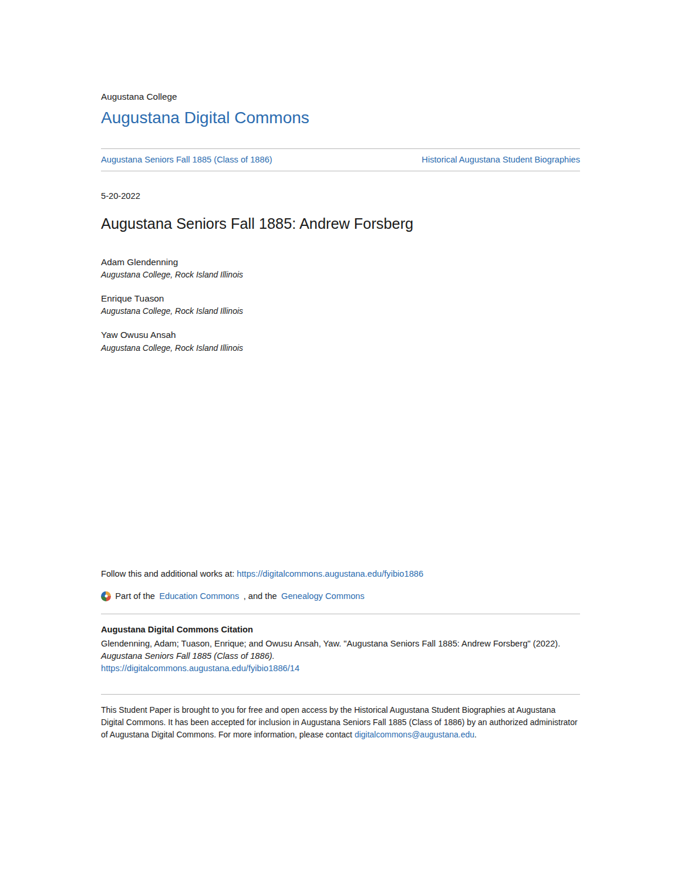Augustana College
Augustana Digital Commons
Augustana Seniors Fall 1885 (Class of 1886) Historical Augustana Student Biographies
5-20-2022
Augustana Seniors Fall 1885: Andrew Forsberg
Adam Glendenning Augustana College, Rock Island Illinois
Enrique Tuason Augustana College, Rock Island Illinois
Yaw Owusu Ansah Augustana College, Rock Island Illinois
Follow this and additional works at: https://digitalcommons.augustana.edu/fyibio1886
Part of the Education Commons, and the Genealogy Commons
Augustana Digital Commons Citation
Glendenning, Adam; Tuason, Enrique; and Owusu Ansah, Yaw. "Augustana Seniors Fall 1885: Andrew Forsberg" (2022). Augustana Seniors Fall 1885 (Class of 1886).
https://digitalcommons.augustana.edu/fyibio1886/14
This Student Paper is brought to you for free and open access by the Historical Augustana Student Biographies at Augustana Digital Commons. It has been accepted for inclusion in Augustana Seniors Fall 1885 (Class of 1886) by an authorized administrator of Augustana Digital Commons. For more information, please contact digitalcommons@augustana.edu.